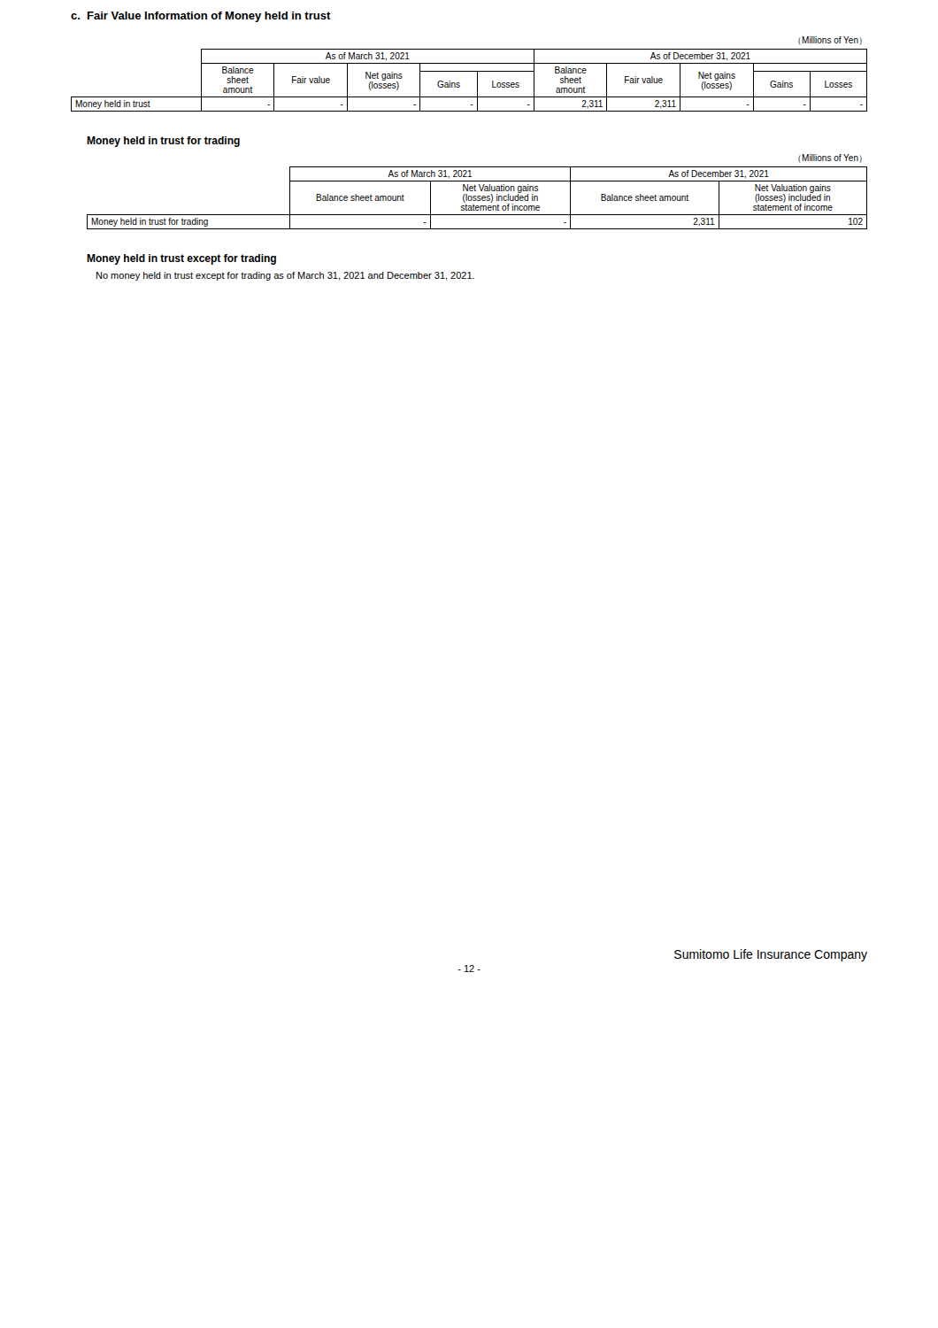c. Fair Value Information of Money held in trust
（Millions of Yen）
| | As of March 31, 2021 | As of December 31, 2021 |
| --- | --- | --- |
| Balance sheet amount | Fair value | Net gains (losses) | | Balance sheet amount | Fair value | Net gains (losses) | |
| Gains | Losses | Gains | Losses |
| Money held in trust | - | - | - | - | - | 2,311 | 2,311 | - | - | - |
Money held in trust for trading
（Millions of Yen）
| | As of March 31, 2021 | As of December 31, 2021 |
| --- | --- | --- |
| Balance sheet amount | Net Valuation gains (losses) included in statement of income | Balance sheet amount | Net Valuation gains (losses) included in statement of income |
| Money held in trust for trading | - | - | 2,311 | 102 |
Money held in trust except for trading
No money held in trust except for trading as of March 31, 2021 and December 31, 2021.
Sumitomo Life Insurance Company
- 12 -